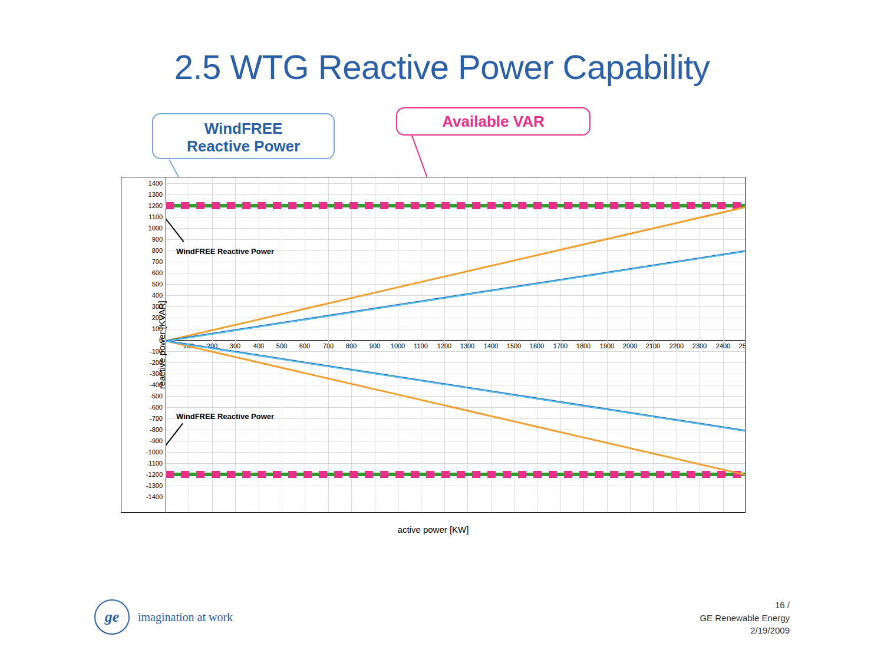2.5 WTG Reactive Power Capability
WindFREE
Reactive Power
Available VAR
Cos 0.90
Cos 0.95
reactive power [KVAR]
active power [KW]
1400
1300
1200
1100
1000
900
800
700
600
500
400
300
200
100
0
-100
-200
-300
-400
-500
-600
-700
-800
-900
-1000
-1100
-1200
-1300
-1400
100
200
300
400
500
600
700
800
900
1000
1100
1200
1300
1400
1500
1600
1700
1800
1900
2000
2100
2200
2300
2400
2500
WindFREE Reactive Power
WindFREE Reactive Power
ge
imagination at work
16 /
GE Renewable Energy
2/19/2009